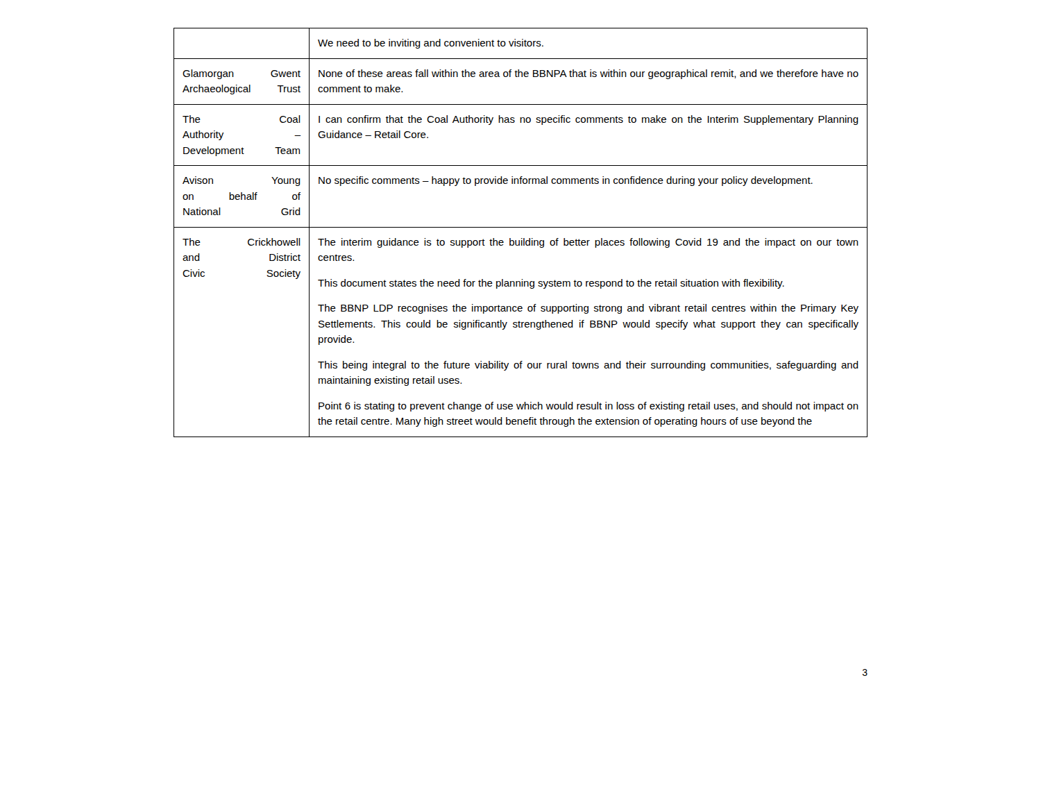| | We need to be inviting and convenient to visitors. |
| Glamorgan Gwent Archaeological Trust | None of these areas fall within the area of the BBNPA that is within our geographical remit, and we therefore have no comment to make. |
| The Coal Authority – Development Team | I can confirm that the Coal Authority has no specific comments to make on the Interim Supplementary Planning Guidance – Retail Core. |
| Avison Young on behalf of National Grid | No specific comments – happy to provide informal comments in confidence during your policy development. |
| The Crickhowell and District Civic Society | The interim guidance is to support the building of better places following Covid 19 and the impact on our town centres. This document states the need for the planning system to respond to the retail situation with flexibility. The BBNP LDP recognises the importance of supporting strong and vibrant retail centres within the Primary Key Settlements. This could be significantly strengthened if BBNP would specify what support they can specifically provide. This being integral to the future viability of our rural towns and their surrounding communities, safeguarding and maintaining existing retail uses. Point 6 is stating to prevent change of use which would result in loss of existing retail uses, and should not impact on the retail centre. Many high street would benefit through the extension of operating hours of use beyond the |
3